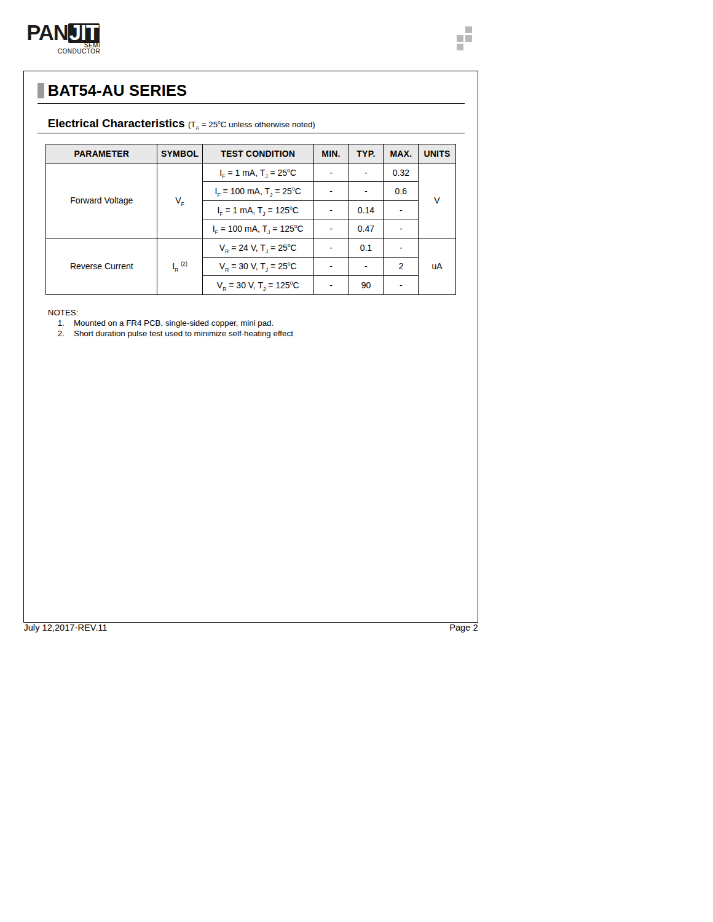PANJIT
SEMI
CONDUCTOR
BAT54-AU SERIES
Electrical Characteristics (TA = 25oC unless otherwise noted)
| PARAMETER | SYMBOL | TEST CONDITION | MIN. | TYP. | MAX. | UNITS |
| --- | --- | --- | --- | --- | --- | --- |
| Forward Voltage | V F | I F = 1 mA, T J = 25 o C | - | - | 0.32 | V |
| I F = 100 mA, T J = 25 o C | - | - | 0.6 |
| I F = 1 mA, T J = 125 o C | - | 0.14 | - |
| I F = 100 mA, T J = 125 o C | - | 0.47 | - |
| Reverse Current | I R (2) | V R = 24 V, T J = 25 o C | - | 0.1 | - | uA |
| V R = 30 V, T J = 25 o C | - | - | 2 |
| V R = 30 V, T J = 125 o C | - | 90 | - |
NOTES:
Mounted on a FR4 PCB, single-sided copper, mini pad.
Short duration pulse test used to minimize self-heating effect
July 12,2017-REV.11
Page 2